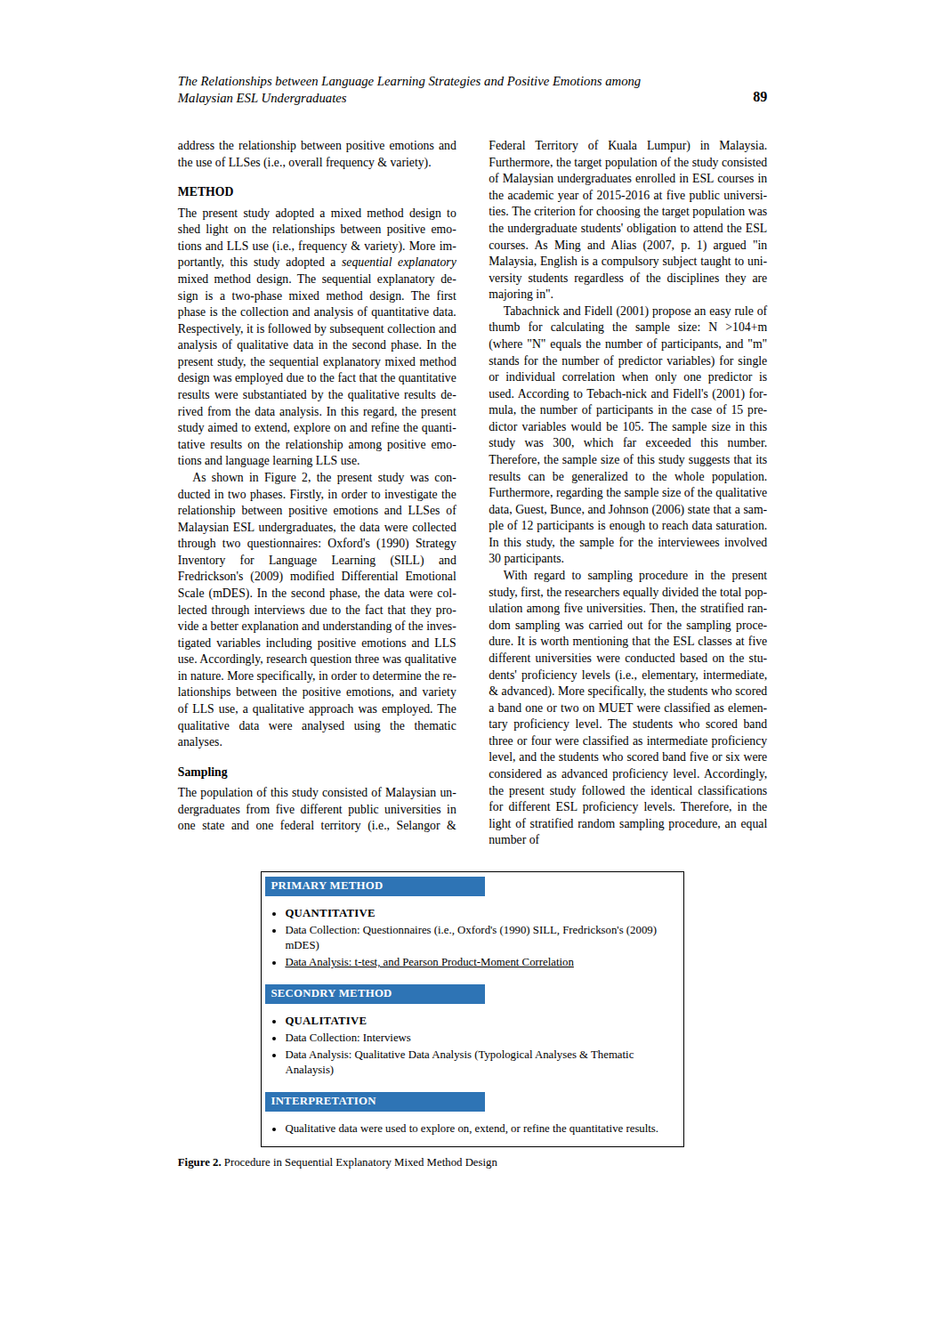The Relationships between Language Learning Strategies and Positive Emotions among
Malaysian ESL Undergraduates
89
address the relationship between positive emotions and the use of LLSes (i.e., overall frequency & variety).
Method
The present study adopted a mixed method design to shed light on the relationships between positive emotions and LLS use (i.e., frequency & variety). More importantly, this study adopted a sequential explanatory mixed method design. The sequential explanatory design is a two-phase mixed method design. The first phase is the collection and analysis of quantitative data. Respectively, it is followed by subsequent collection and analysis of qualitative data in the second phase. In the present study, the sequential explanatory mixed method design was employed due to the fact that the quantitative results were substantiated by the qualitative results derived from the data analysis. In this regard, the present study aimed to extend, explore on and refine the quantitative results on the relationship among positive emotions and language learning LLS use.
As shown in Figure 2, the present study was conducted in two phases. Firstly, in order to investigate the relationship between positive emotions and LLSes of Malaysian ESL undergraduates, the data were collected through two questionnaires: Oxford's (1990) Strategy Inventory for Language Learning (SILL) and Fredrickson's (2009) modified Differential Emotional Scale (mDES). In the second phase, the data were collected through interviews due to the fact that they provide a better explanation and understanding of the investigated variables including positive emotions and LLS use. Accordingly, research question three was qualitative in nature. More specifically, in order to determine the relationships between the positive emotions, and variety of LLS use, a qualitative approach was employed. The qualitative data were analysed using the thematic analyses.
Sampling
The population of this study consisted of Malaysian undergraduates from five different public universities in one state and one federal territory (i.e., Selangor & Federal Territory of Kuala Lumpur) in Malaysia. Furthermore, the target population of the study consisted of Malaysian undergraduates enrolled in ESL courses in the academic year of 2015-2016 at five public universities. The criterion for choosing the target population was the undergraduate students' obligation to attend the ESL courses. As Ming and Alias (2007, p. 1) argued "in Malaysia, English is a compulsory subject taught to university students regardless of the disciplines they are majoring in".
Tabachnick and Fidell (2001) propose an easy rule of thumb for calculating the sample size: N >104+m (where "N" equals the number of participants, and "m" stands for the number of predictor variables) for single or individual correlation when only one predictor is used. According to Tebach-nick and Fidell's (2001) formula, the number of participants in the case of 15 predictor variables would be 105. The sample size in this study was 300, which far exceeded this number. Therefore, the sample size of this study suggests that its results can be generalized to the whole population. Furthermore, regarding the sample size of the qualitative data, Guest, Bunce, and Johnson (2006) state that a sample of 12 participants is enough to reach data saturation. In this study, the sample for the interviewees involved 30 participants.
With regard to sampling procedure in the present study, first, the researchers equally divided the total population among five universities. Then, the stratified random sampling was carried out for the sampling procedure. It is worth mentioning that the ESL classes at five different universities were conducted based on the students' proficiency levels (i.e., elementary, intermediate, & advanced). More specifically, the students who scored a band one or two on MUET were classified as elementary proficiency level. The students who scored band three or four were classified as intermediate proficiency level, and the students who scored band five or six were considered as advanced proficiency level. Accordingly, the present study followed the identical classifications for different ESL proficiency levels. Therefore, in the light of stratified random sampling procedure, an equal number of
PRIMARY METHOD
QUANTITATIVE
Data Collection: Questionnaires (i.e., Oxford's (1990) SILL, Fredrickson's (2009) mDES)
Data Analysis: t-test, and Pearson Product-Moment Correlation
SECONDRY METHOD
QUALITATIVE
Data Collection: Interviews
Data Analysis: Qualitative Data Analysis (Typological Analyses & Thematic Analaysis)
INTERPRETATION
Qualitative data were used to explore on, extend, or refine the quantitative results.
Figure 2. Procedure in Sequential Explanatory Mixed Method Design